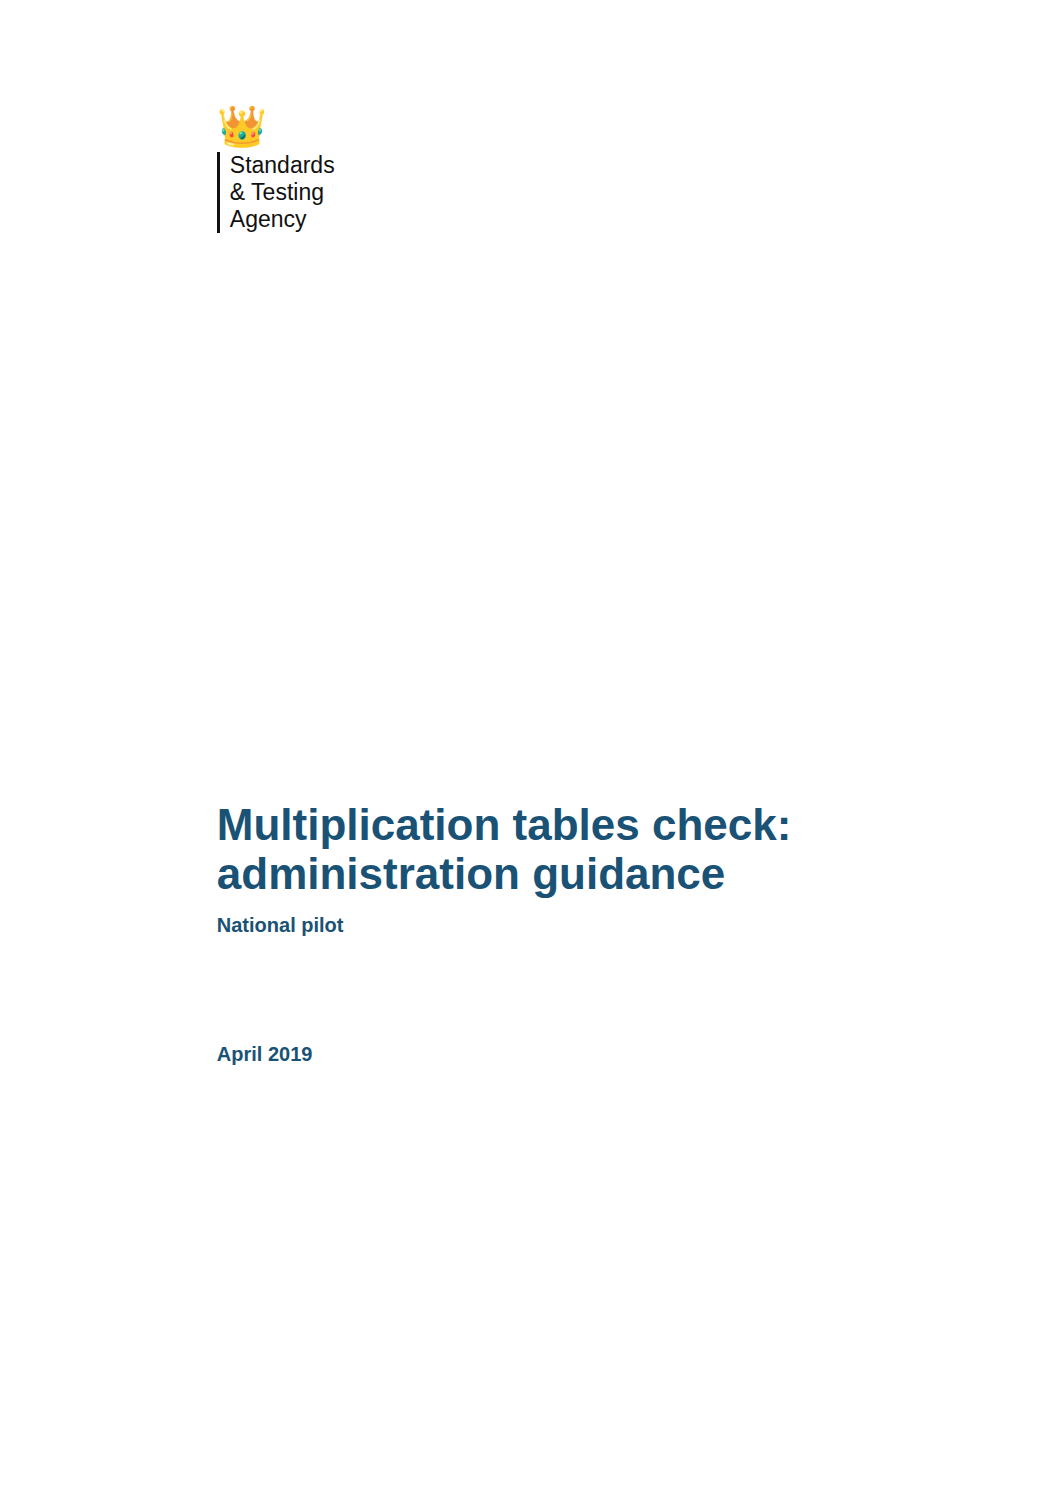👑
Standards & Testing Agency
Multiplication tables check: administration guidance
National pilot
April 2019